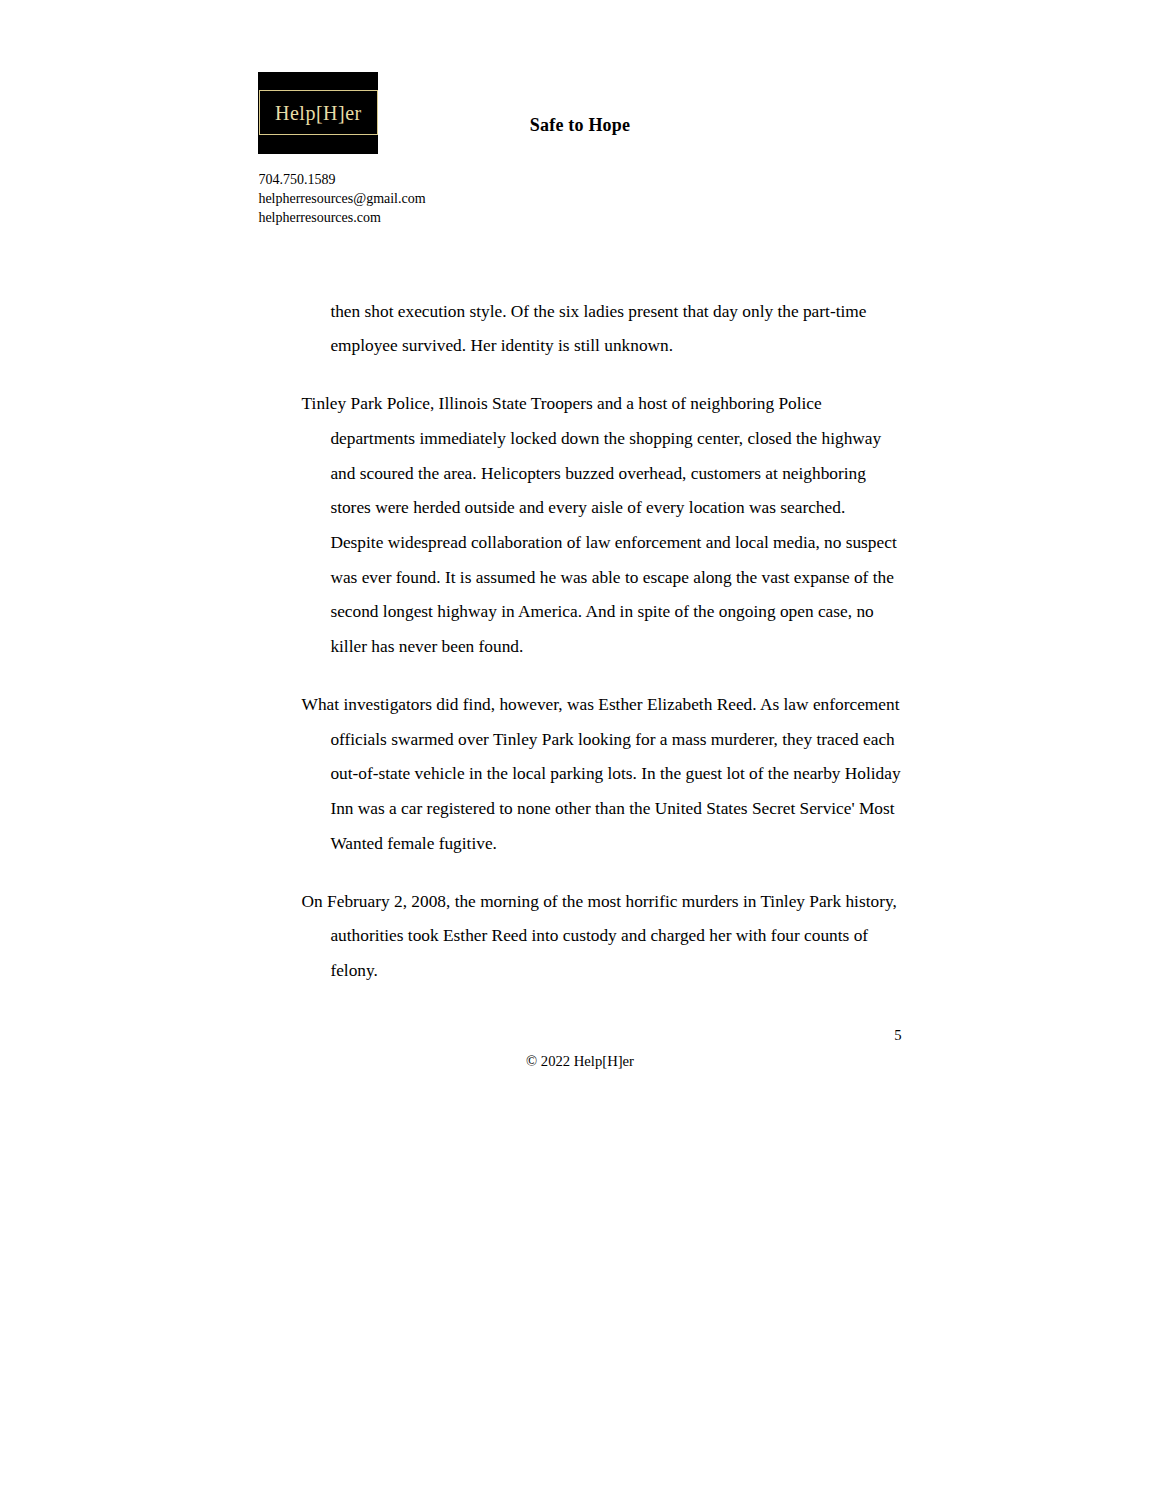Help[H]er
Safe to Hope
704.750.1589
helpherresources@gmail.com
helpherresources.com
then shot execution style. Of the six ladies present that day only the part-time employee survived. Her identity is still unknown.
Tinley Park Police, Illinois State Troopers and a host of neighboring Police departments immediately locked down the shopping center, closed the highway and scoured the area. Helicopters buzzed overhead, customers at neighboring stores were herded outside and every aisle of every location was searched. Despite widespread collaboration of law enforcement and local media, no suspect was ever found. It is assumed he was able to escape along the vast expanse of the second longest highway in America. And in spite of the ongoing open case, no killer has never been found.
What investigators did find, however, was Esther Elizabeth Reed. As law enforcement officials swarmed over Tinley Park looking for a mass murderer, they traced each out-of-state vehicle in the local parking lots. In the guest lot of the nearby Holiday Inn was a car registered to none other than the United States Secret Service' Most Wanted female fugitive.
On February 2, 2008, the morning of the most horrific murders in Tinley Park history, authorities took Esther Reed into custody and charged her with four counts of felony.
5
© 2022 Help[H]er